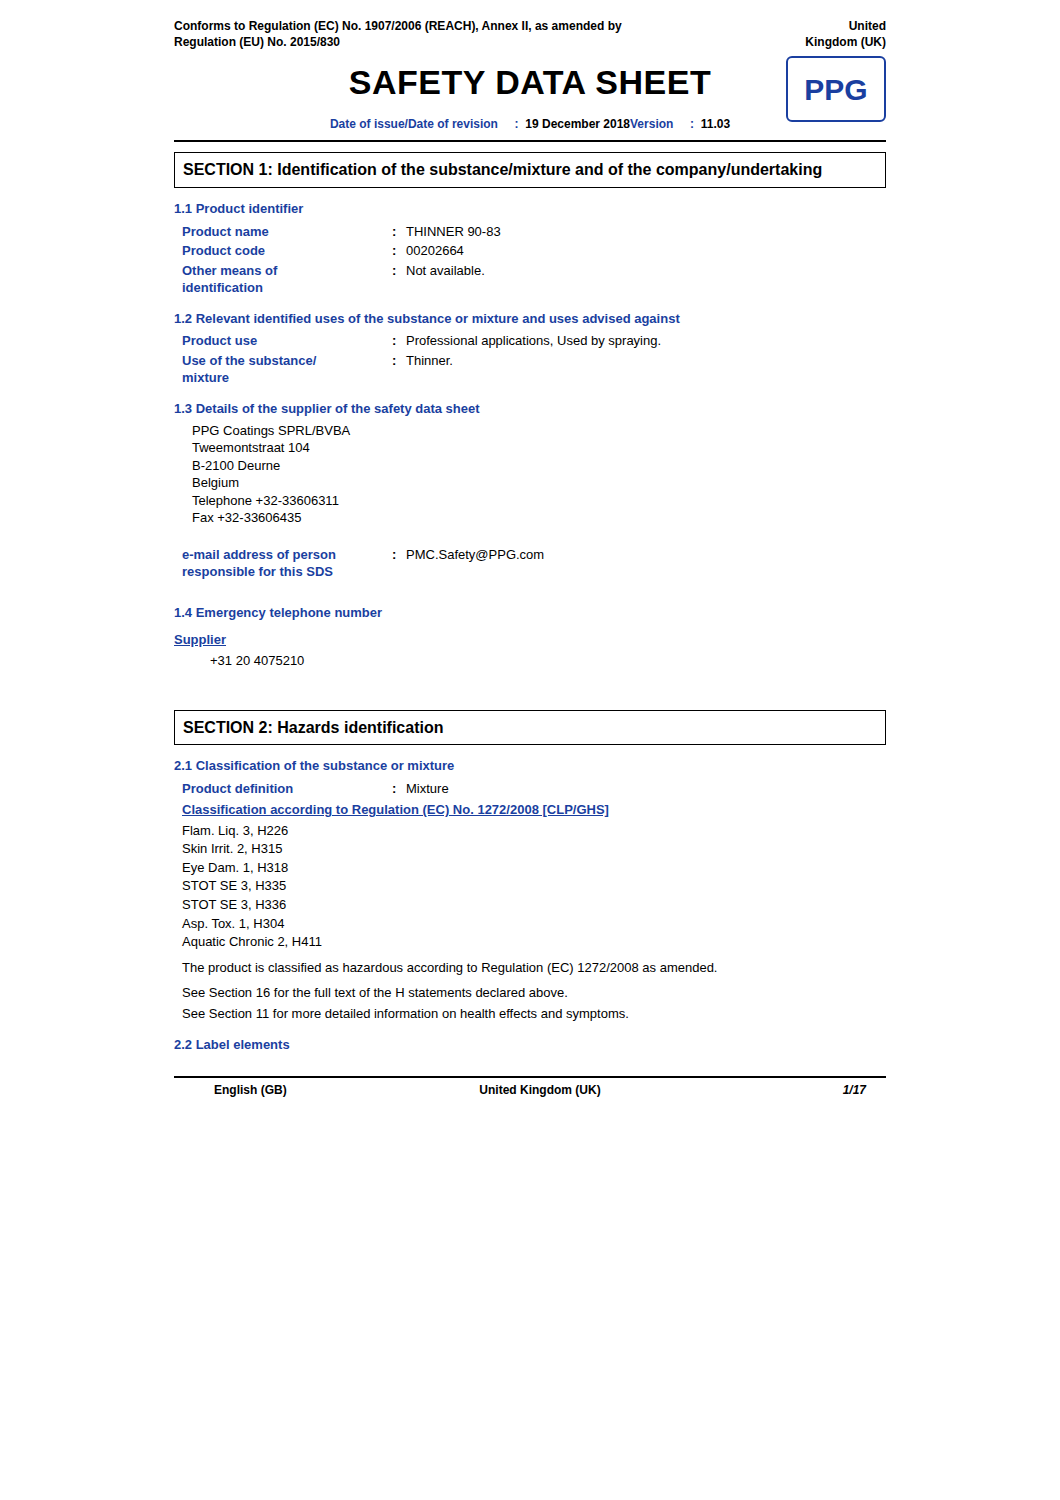Conforms to Regulation (EC) No. 1907/2006 (REACH), Annex II, as amended by Regulation (EU) No. 2015/830
United
Kingdom (UK)
SAFETY DATA SHEET
PPG
Date of issue/Date of revision : 19 December 2018Version : 11.03
SECTION 1: Identification of the substance/mixture and of the company/undertaking
1.1 Product identifier
| Product name | : | THINNER 90-83 |
| Product code | : | 00202664 |
| Other means of identification | : | Not available. |
1.2 Relevant identified uses of the substance or mixture and uses advised against
| Product use | : | Professional applications, Used by spraying. |
| Use of the substance/ mixture | : | Thinner. |
1.3 Details of the supplier of the safety data sheet
PPG Coatings SPRL/BVBA
Tweemontstraat 104
B-2100 Deurne
Belgium
Telephone +32-33606311
Fax +32-33606435
| e-mail address of person responsible for this SDS | : | PMC.Safety@PPG.com |
1.4 Emergency telephone number
Supplier
+31 20 4075210
SECTION 2: Hazards identification
2.1 Classification of the substance or mixture
| Product definition | : | Mixture |
Classification according to Regulation (EC) No. 1272/2008 [CLP/GHS]
Flam. Liq. 3, H226
Skin Irrit. 2, H315
Eye Dam. 1, H318
STOT SE 3, H335
STOT SE 3, H336
Asp. Tox. 1, H304
Aquatic Chronic 2, H411
The product is classified as hazardous according to Regulation (EC) 1272/2008 as amended.
See Section 16 for the full text of the H statements declared above.
See Section 11 for more detailed information on health effects and symptoms.
2.2 Label elements
English (GB)
United Kingdom (UK)
1/17